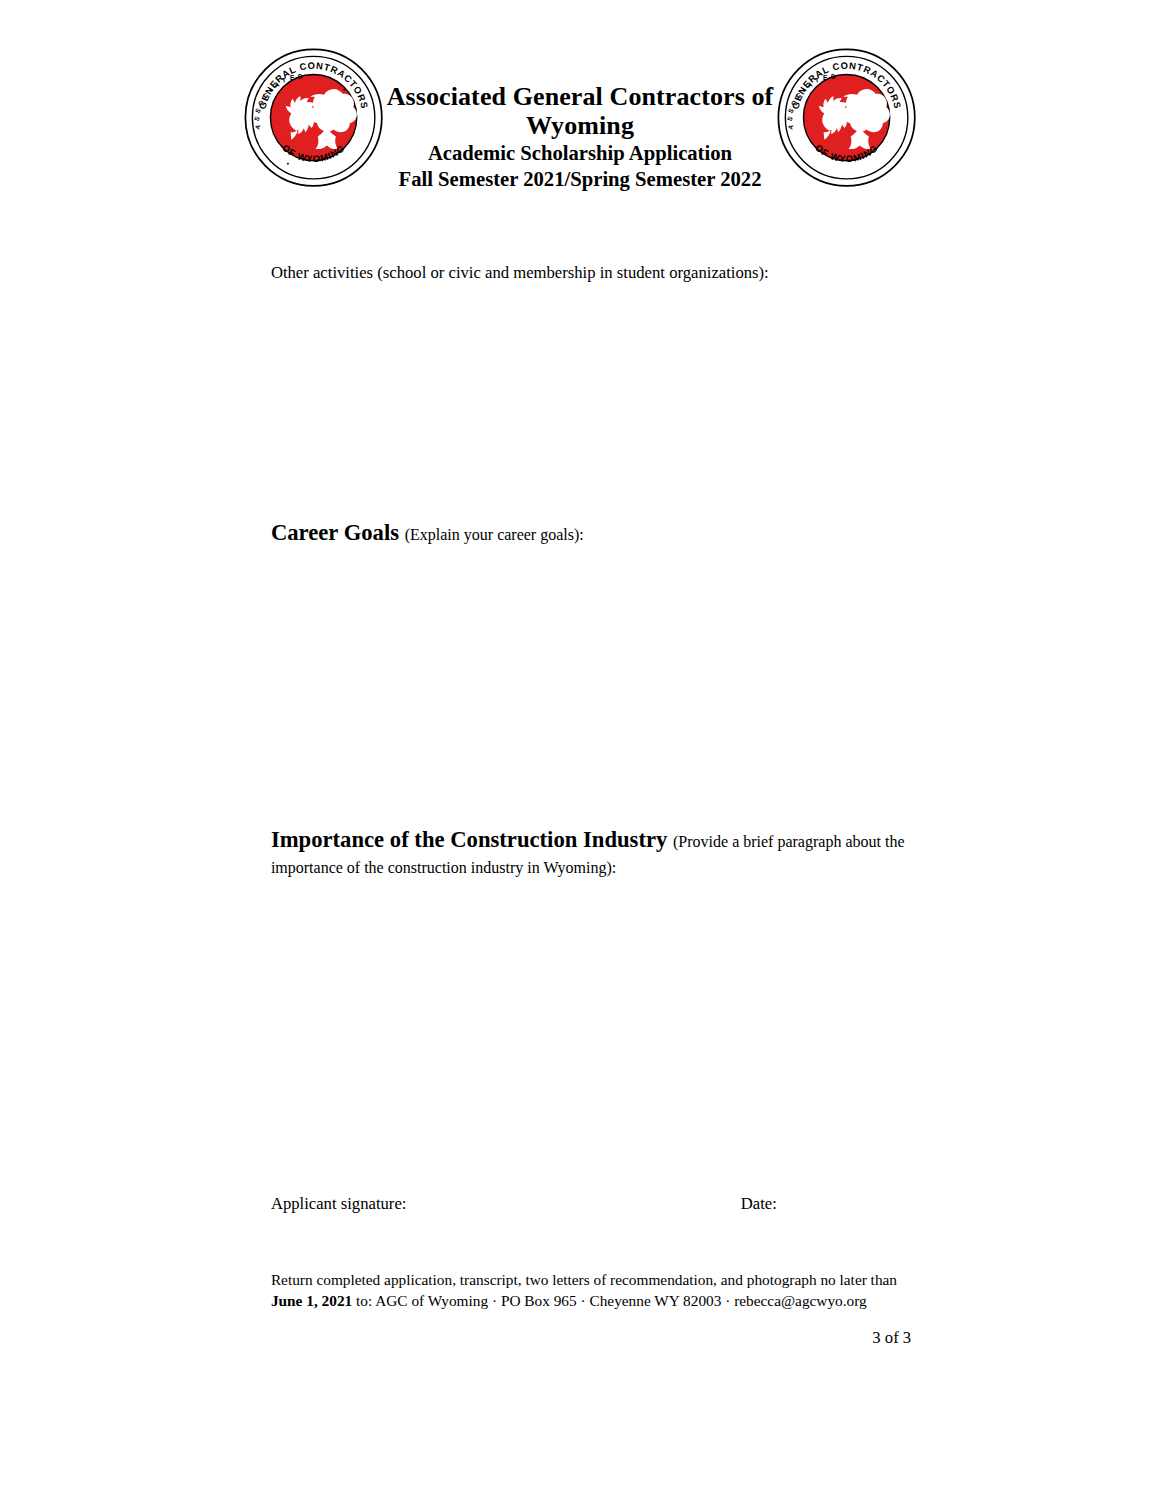GENERAL CONTRACTORS OF WYOMING ASSOCIATED A S S O C I A T E D • •
Associated General Contractors of Wyoming
Academic Scholarship Application
Fall Semester 2021/Spring Semester 2022
GENERAL CONTRACTORS OF WYOMING A S S O C I A T E D
Other activities (school or civic and membership in student organizations):
Career Goals (Explain your career goals):
Importance of the Construction Industry (Provide a brief paragraph about the importance of the construction industry in Wyoming):
Applicant signature: Date:
Return completed application, transcript, two letters of recommendation, and photograph no later than June 1, 2021 to: AGC of Wyoming · PO Box 965 · Cheyenne WY 82003 · rebecca@agcwyo.org
3 of 3